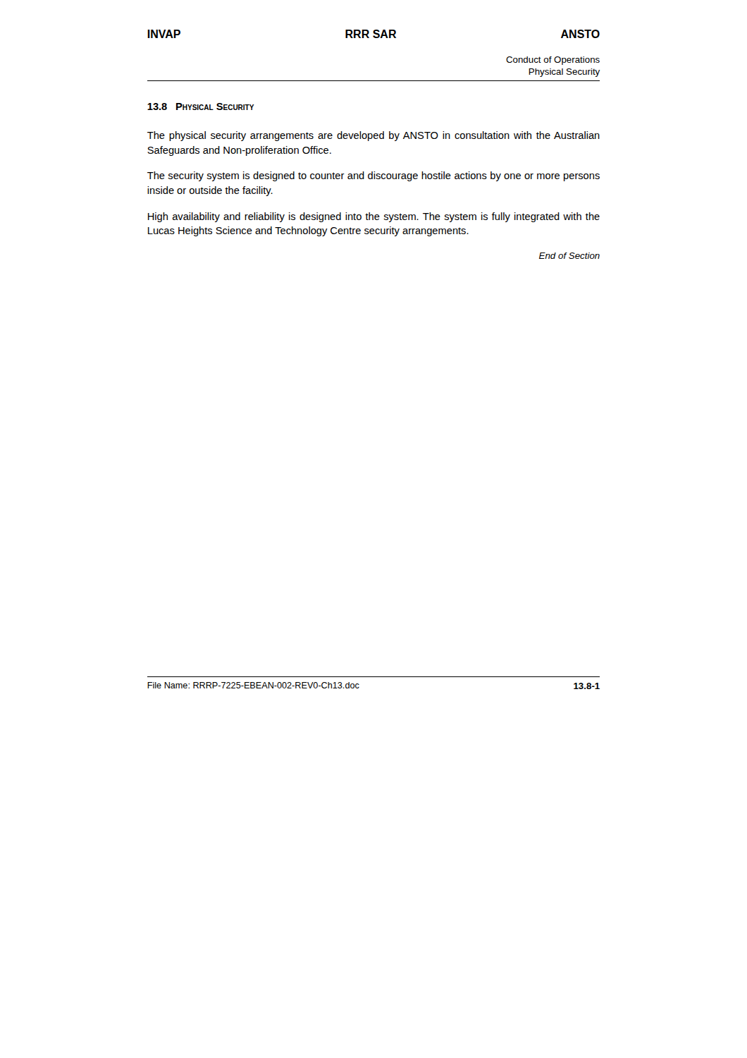INVAP RRR SAR ANSTO
Conduct of Operations
Physical Security
13.8 Physical Security
The physical security arrangements are developed by ANSTO in consultation with the Australian Safeguards and Non-proliferation Office.
The security system is designed to counter and discourage hostile actions by one or more persons inside or outside the facility.
High availability and reliability is designed into the system. The system is fully integrated with the Lucas Heights Science and Technology Centre security arrangements.
End of Section
File Name: RRRP-7225-EBEAN-002-REV0-Ch13.doc 13.8-1